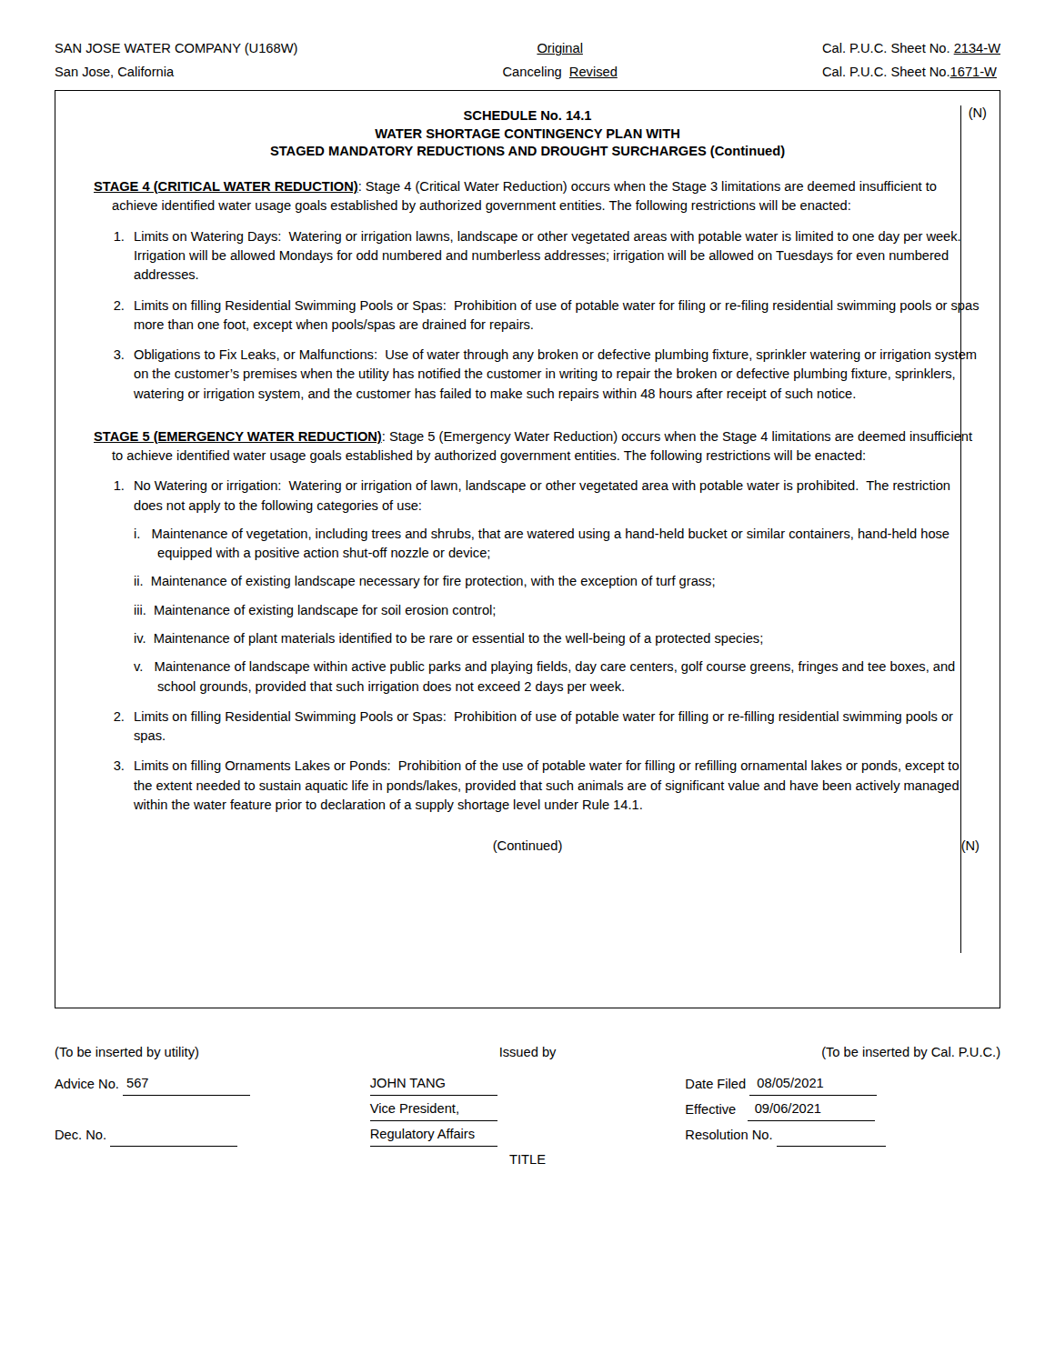SAN JOSE WATER COMPANY (U168W)
San Jose, California
Original
Canceling Revised
Cal. P.U.C. Sheet No. 2134-W
Cal. P.U.C. Sheet No.1671-W
(N)
SCHEDULE No. 14.1
WATER SHORTAGE CONTINGENCY PLAN WITH
STAGED MANDATORY REDUCTIONS AND DROUGHT SURCHARGES (Continued)
STAGE 4 (CRITICAL WATER REDUCTION): Stage 4 (Critical Water Reduction) occurs when the Stage 3 limitations are deemed insufficient to achieve identified water usage goals established by authorized government entities. The following restrictions will be enacted:
Limits on Watering Days: Watering or irrigation lawns, landscape or other vegetated areas with potable water is limited to one day per week. Irrigation will be allowed Mondays for odd numbered and numberless addresses; irrigation will be allowed on Tuesdays for even numbered addresses.
Limits on filling Residential Swimming Pools or Spas: Prohibition of use of potable water for filing or re-filing residential swimming pools or spas more than one foot, except when pools/spas are drained for repairs.
Obligations to Fix Leaks, or Malfunctions: Use of water through any broken or defective plumbing fixture, sprinkler watering or irrigation system on the customer’s premises when the utility has notified the customer in writing to repair the broken or defective plumbing fixture, sprinklers, watering or irrigation system, and the customer has failed to make such repairs within 48 hours after receipt of such notice.
STAGE 5 (EMERGENCY WATER REDUCTION): Stage 5 (Emergency Water Reduction) occurs when the Stage 4 limitations are deemed insufficient to achieve identified water usage goals established by authorized government entities. The following restrictions will be enacted:
No Watering or irrigation: Watering or irrigation of lawn, landscape or other vegetated area with potable water is prohibited. The restriction does not apply to the following categories of use:
i. Maintenance of vegetation, including trees and shrubs, that are watered using a hand-held bucket or similar containers, hand-held hose equipped with a positive action shut-off nozzle or device;
ii. Maintenance of existing landscape necessary for fire protection, with the exception of turf grass;
iii. Maintenance of existing landscape for soil erosion control;
iv. Maintenance of plant materials identified to be rare or essential to the well-being of a protected species;
v. Maintenance of landscape within active public parks and playing fields, day care centers, golf course greens, fringes and tee boxes, and school grounds, provided that such irrigation does not exceed 2 days per week.
Limits on filling Residential Swimming Pools or Spas: Prohibition of use of potable water for filling or re-filling residential swimming pools or spas.
Limits on filling Ornaments Lakes or Ponds: Prohibition of the use of potable water for filling or refilling ornamental lakes or ponds, except to the extent needed to sustain aquatic life in ponds/lakes, provided that such animals are of significant value and have been actively managed within the water feature prior to declaration of a supply shortage level under Rule 14.1.
(Continued) (N)
(To be inserted by utility)
Issued by
(To be inserted by Cal. P.U.C.)
Advice No. 567
JOHN TANG
Date Filed 08/05/2021
Vice President,
Effective 09/06/2021
Dec. No.
Regulatory Affairs
Resolution No.
TITLE